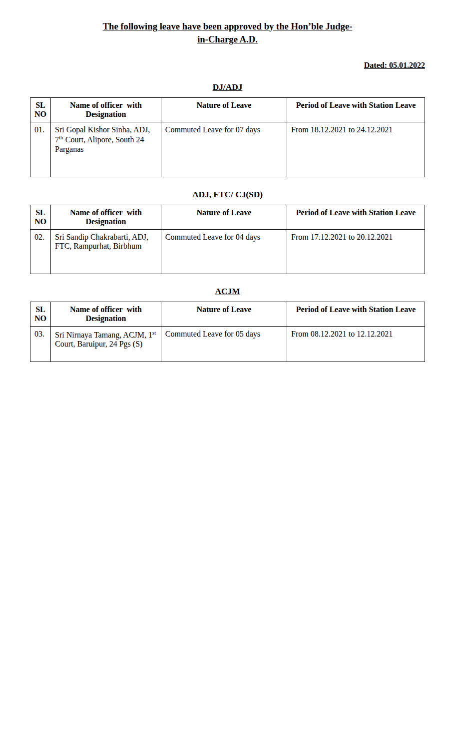The following leave have been approved by the Hon’ble Judge-
in-Charge A.D.
Dated: 05.01.2022
DJ/ADJ
| SL NO | Name of officer with Designation | Nature of Leave | Period of Leave with Station Leave |
| --- | --- | --- | --- |
| 01. | Sri Gopal Kishor Sinha, ADJ, 7 th Court, Alipore, South 24 Parganas | Commuted Leave for 07 days | From 18.12.2021 to 24.12.2021 |
ADJ, FTC/ CJ(SD)
| SL NO | Name of officer with Designation | Nature of Leave | Period of Leave with Station Leave |
| --- | --- | --- | --- |
| 02. | Sri Sandip Chakrabarti, ADJ, FTC, Rampurhat, Birbhum | Commuted Leave for 04 days | From 17.12.2021 to 20.12.2021 |
ACJM
| SL NO | Name of officer with Designation | Nature of Leave | Period of Leave with Station Leave |
| --- | --- | --- | --- |
| 03. | Sri Nirnaya Tamang, ACJM, 1 st Court, Baruipur, 24 Pgs (S) | Commuted Leave for 05 days | From 08.12.2021 to 12.12.2021 |